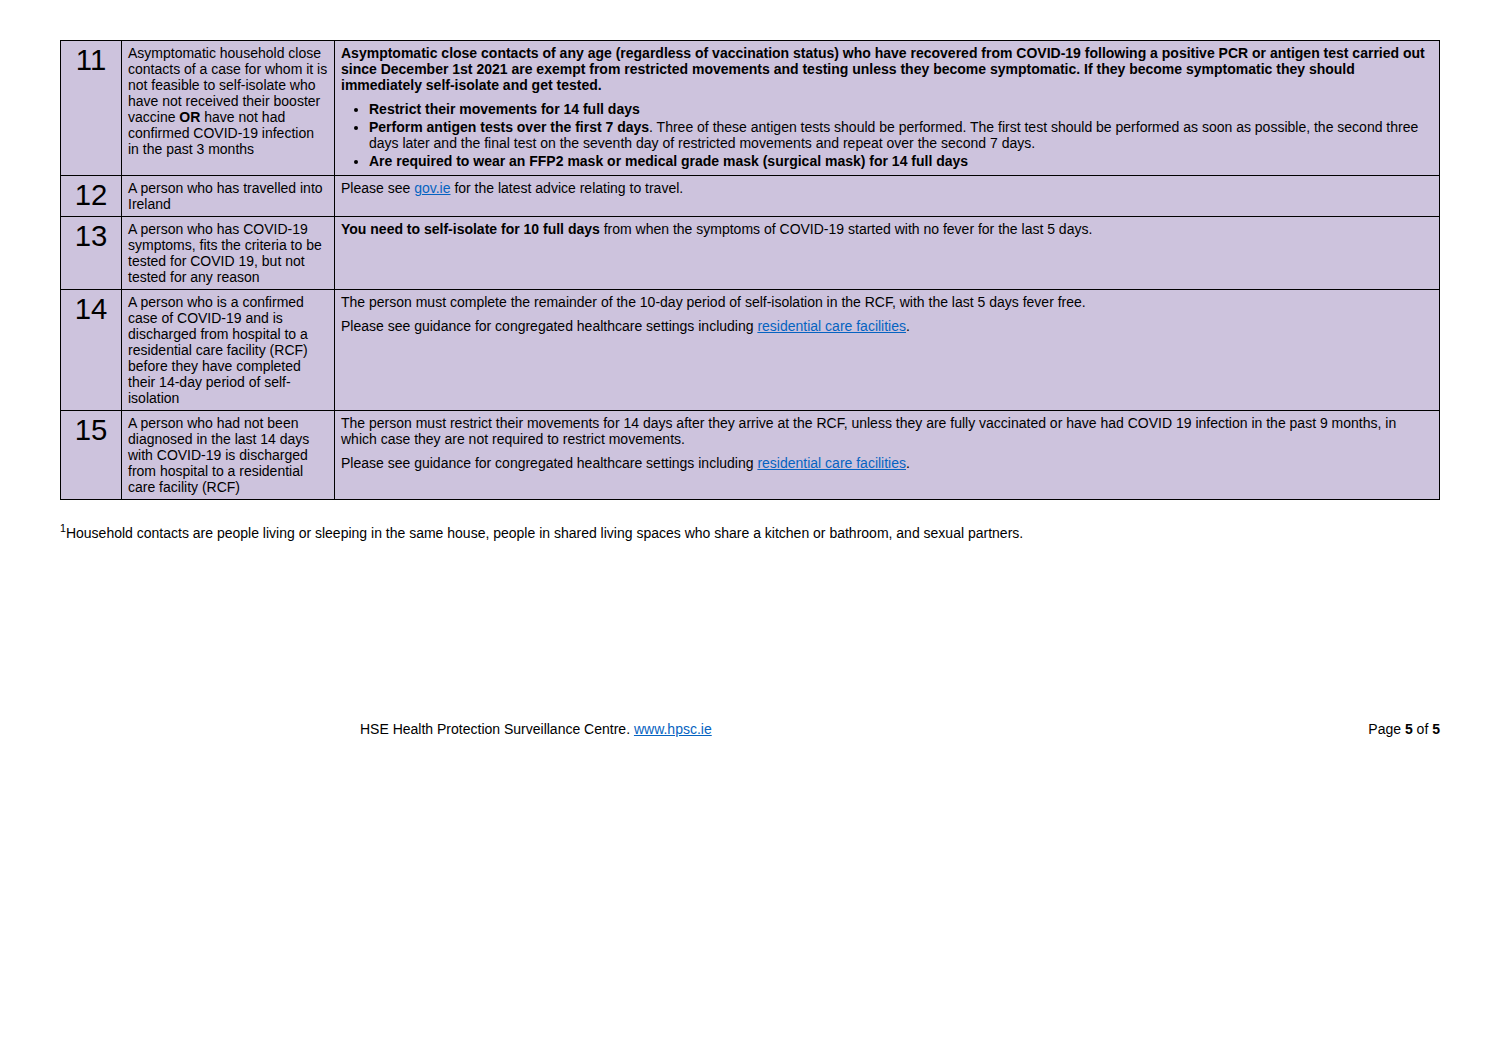| 11 | Asymptomatic household close contacts of a case for whom it is not feasible to self-isolate who have not received their booster vaccine OR have not had confirmed COVID-19 infection in the past 3 months | Asymptomatic close contacts of any age (regardless of vaccination status) who have recovered from COVID-19 following a positive PCR or antigen test carried out since December 1st 2021 are exempt from restricted movements and testing unless they become symptomatic. If they become symptomatic they should immediately self-isolate and get tested. Restrict their movements for 14 full days Perform antigen tests over the first 7 days . Three of these antigen tests should be performed. The first test should be performed as soon as possible, the second three days later and the final test on the seventh day of restricted movements and repeat over the second 7 days. Are required to wear an FFP2 mask or medical grade mask (surgical mask) for 14 full days |
| 12 | A person who has travelled into Ireland | Please see gov.ie for the latest advice relating to travel. |
| 13 | A person who has COVID-19 symptoms, fits the criteria to be tested for COVID 19, but not tested for any reason | You need to self-isolate for 10 full days from when the symptoms of COVID-19 started with no fever for the last 5 days. |
| 14 | A person who is a confirmed case of COVID-19 and is discharged from hospital to a residential care facility (RCF) before they have completed their 14-day period of self-isolation | The person must complete the remainder of the 10-day period of self-isolation in the RCF, with the last 5 days fever free. Please see guidance for congregated healthcare settings including residential care facilities . |
| 15 | A person who had not been diagnosed in the last 14 days with COVID-19 is discharged from hospital to a residential care facility (RCF) | The person must restrict their movements for 14 days after they arrive at the RCF, unless they are fully vaccinated or have had COVID 19 infection in the past 9 months, in which case they are not required to restrict movements. Please see guidance for congregated healthcare settings including residential care facilities . |
1Household contacts are people living or sleeping in the same house, people in shared living spaces who share a kitchen or bathroom, and sexual partners.
HSE Health Protection Surveillance Centre. www.hpsc.ie
Page 5 of 5